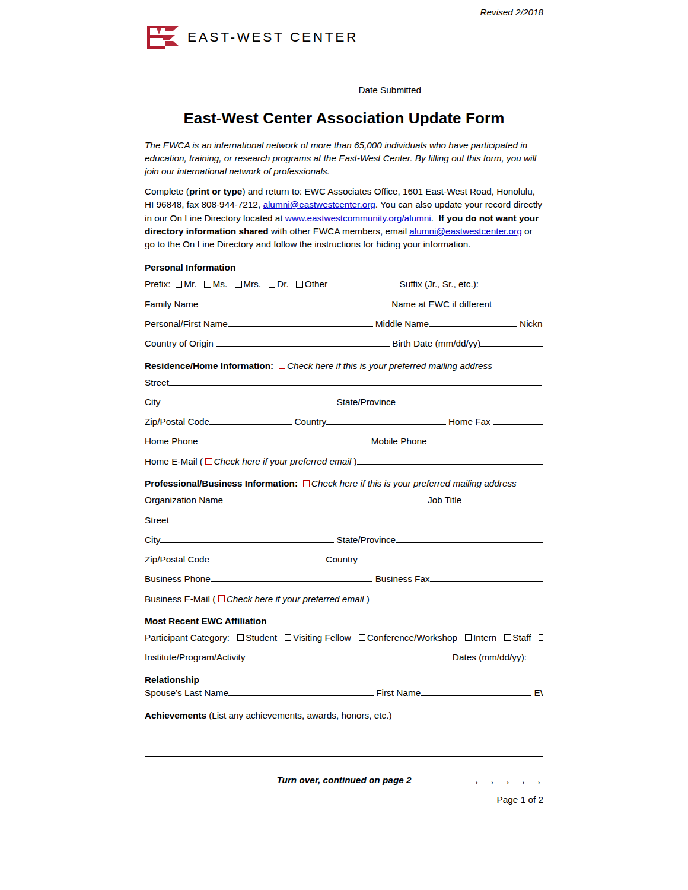Revised 2/2018
EAST-WEST CENTER
Date Submitted
East-West Center Association Update Form
The EWCA is an international network of more than 65,000 individuals who have participated in education, training, or research programs at the East-West Center. By filling out this form, you will join our international network of professionals.
Complete (print or type) and return to: EWC Associates Office, 1601 East-West Road, Honolulu, HI 96848, fax 808-944-7212, alumni@eastwestcenter.org. You can also update your record directly in our On Line Directory located at www.eastwestcommunity.org/alumni. If you do not want your directory information shared with other EWCA members, email alumni@eastwestcenter.org or go to the On Line Directory and follow the instructions for hiding your information.
Personal Information
Prefix: Mr. Ms. Mrs. Dr. Other Suffix (Jr., Sr., etc.): Sex: Male Female
Family Name Name at EWC if different
Personal/First Name Middle Name Nickname
Country of Origin Birth Date (mm/dd/yy)
Residence/Home Information: Check here if this is your preferred mailing address
Street
City State/Province
Zip/Postal Code Country Home Fax
Home Phone Mobile Phone
Home E-Mail ( Check here if your preferred email )
Professional/Business Information: Check here if this is your preferred mailing address
Organization Name Job Title
Street
City State/Province
Zip/Postal Code Country
Business Phone Business Fax
Business E-Mail ( Check here if your preferred email )
Most Recent EWC Affiliation
Participant Category: Student Visiting Fellow Conference/Workshop Intern Staff Other
Institute/Program/Activity Dates (mm/dd/yy):
Relationship
Spouse’s Last Name First Name EWC Alumni? : Yes No
Achievements (List any achievements, awards, honors, etc.)
Turn over, continued on page 2 → → → → →
Page 1 of 2